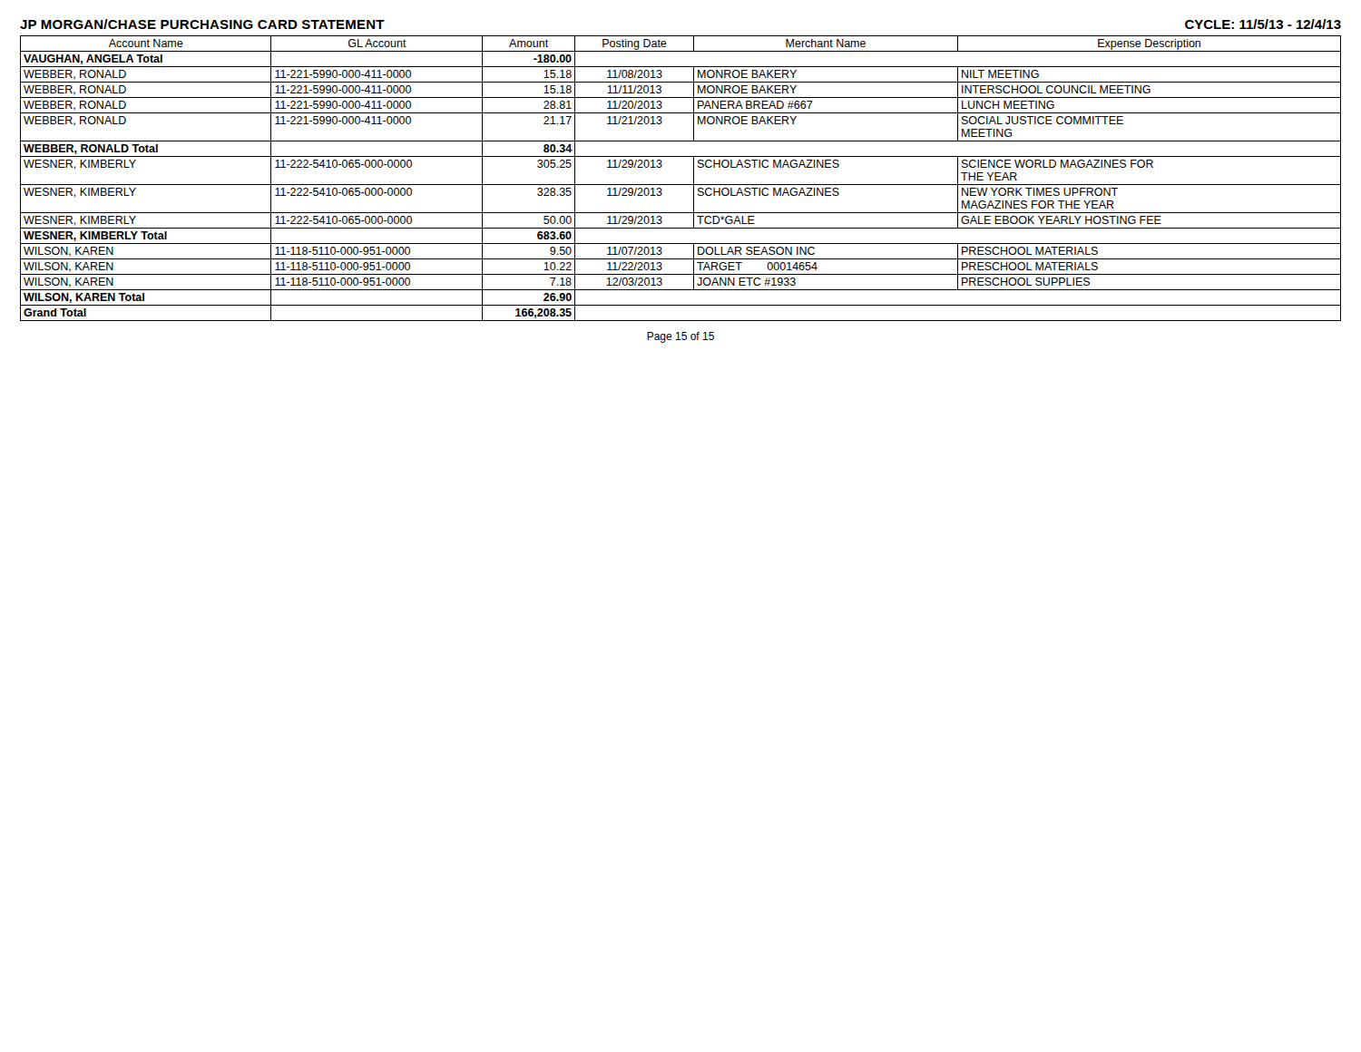JP MORGAN/CHASE PURCHASING CARD STATEMENT
CYCLE: 11/5/13 - 12/4/13
| Account Name | GL Account | Amount | Posting Date | Merchant Name | Expense Description |
| --- | --- | --- | --- | --- | --- |
| VAUGHAN, ANGELA Total | | -180.00 | |
| WEBBER, RONALD | 11-221-5990-000-411-0000 | 15.18 | 11/08/2013 | MONROE BAKERY | NILT MEETING |
| WEBBER, RONALD | 11-221-5990-000-411-0000 | 15.18 | 11/11/2013 | MONROE BAKERY | INTERSCHOOL COUNCIL MEETING |
| WEBBER, RONALD | 11-221-5990-000-411-0000 | 28.81 | 11/20/2013 | PANERA BREAD #667 | LUNCH MEETING |
| WEBBER, RONALD | 11-221-5990-000-411-0000 | 21.17 | 11/21/2013 | MONROE BAKERY | SOCIAL JUSTICE COMMITTEE MEETING |
| WEBBER, RONALD Total | | 80.34 | |
| WESNER, KIMBERLY | 11-222-5410-065-000-0000 | 305.25 | 11/29/2013 | SCHOLASTIC MAGAZINES | SCIENCE WORLD MAGAZINES FOR THE YEAR |
| WESNER, KIMBERLY | 11-222-5410-065-000-0000 | 328.35 | 11/29/2013 | SCHOLASTIC MAGAZINES | NEW YORK TIMES UPFRONT MAGAZINES FOR THE YEAR |
| WESNER, KIMBERLY | 11-222-5410-065-000-0000 | 50.00 | 11/29/2013 | TCD*GALE | GALE EBOOK YEARLY HOSTING FEE |
| WESNER, KIMBERLY Total | | 683.60 | |
| WILSON, KAREN | 11-118-5110-000-951-0000 | 9.50 | 11/07/2013 | DOLLAR SEASON INC | PRESCHOOL MATERIALS |
| WILSON, KAREN | 11-118-5110-000-951-0000 | 10.22 | 11/22/2013 | TARGET 00014654 | PRESCHOOL MATERIALS |
| WILSON, KAREN | 11-118-5110-000-951-0000 | 7.18 | 12/03/2013 | JOANN ETC #1933 | PRESCHOOL SUPPLIES |
| WILSON, KAREN Total | | 26.90 | |
| Grand Total | | 166,208.35 | |
Page 15 of 15